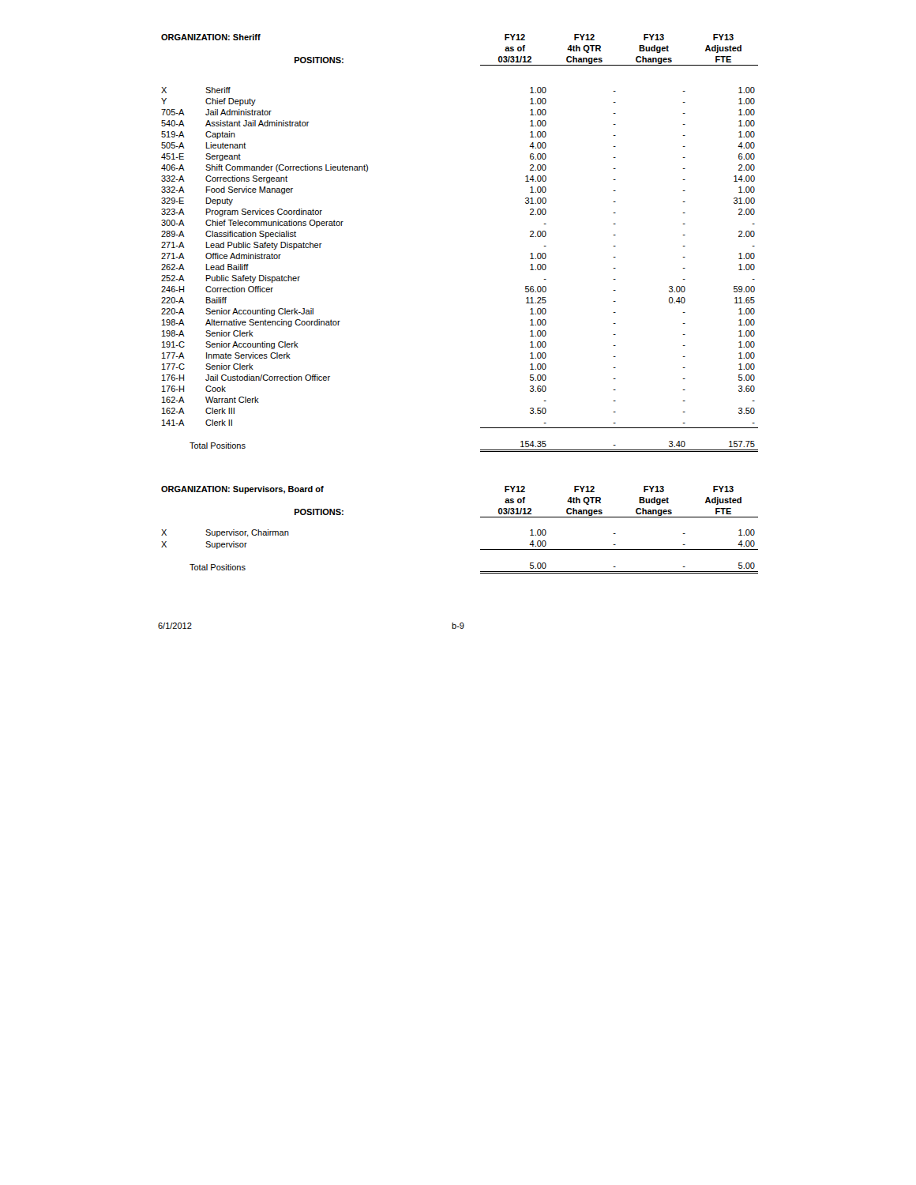| ORGANIZATION: Sheriff | FY12 | FY12 | FY13 | FY13 |
| --- | --- | --- | --- | --- |
| | as of | 4th QTR | Budget | Adjusted |
| POSITIONS: | 03/31/12 | Changes | Changes | FTE |
| X | Sheriff | 1.00 | - | - | 1.00 |
| Y | Chief Deputy | 1.00 | - | - | 1.00 |
| 705-A | Jail Administrator | 1.00 | - | - | 1.00 |
| 540-A | Assistant Jail Administrator | 1.00 | - | - | 1.00 |
| 519-A | Captain | 1.00 | - | - | 1.00 |
| 505-A | Lieutenant | 4.00 | - | - | 4.00 |
| 451-E | Sergeant | 6.00 | - | - | 6.00 |
| 406-A | Shift Commander (Corrections Lieutenant) | 2.00 | - | - | 2.00 |
| 332-A | Corrections Sergeant | 14.00 | - | - | 14.00 |
| 332-A | Food Service Manager | 1.00 | - | - | 1.00 |
| 329-E | Deputy | 31.00 | - | - | 31.00 |
| 323-A | Program Services Coordinator | 2.00 | - | - | 2.00 |
| 300-A | Chief Telecommunications Operator | - | - | - | - |
| 289-A | Classification Specialist | 2.00 | - | - | 2.00 |
| 271-A | Lead Public Safety Dispatcher | - | - | - | - |
| 271-A | Office Administrator | 1.00 | - | - | 1.00 |
| 262-A | Lead Bailiff | 1.00 | - | - | 1.00 |
| 252-A | Public Safety Dispatcher | - | - | - | - |
| 246-H | Correction Officer | 56.00 | - | 3.00 | 59.00 |
| 220-A | Bailiff | 11.25 | - | 0.40 | 11.65 |
| 220-A | Senior Accounting Clerk-Jail | 1.00 | - | - | 1.00 |
| 198-A | Alternative Sentencing Coordinator | 1.00 | - | - | 1.00 |
| 198-A | Senior Clerk | 1.00 | - | - | 1.00 |
| 191-C | Senior Accounting Clerk | 1.00 | - | - | 1.00 |
| 177-A | Inmate Services Clerk | 1.00 | - | - | 1.00 |
| 177-C | Senior Clerk | 1.00 | - | - | 1.00 |
| 176-H | Jail Custodian/Correction Officer | 5.00 | - | - | 5.00 |
| 176-H | Cook | 3.60 | - | - | 3.60 |
| 162-A | Warrant Clerk | - | - | - | - |
| 162-A | Clerk III | 3.50 | - | - | 3.50 |
| 141-A | Clerk II | - | - | - | - |
| Total Positions | 154.35 | - | 3.40 | 157.75 |
| ORGANIZATION: Supervisors, Board of | FY12 | FY12 | FY13 | FY13 |
| --- | --- | --- | --- | --- |
| | as of | 4th QTR | Budget | Adjusted |
| POSITIONS: | 03/31/12 | Changes | Changes | FTE |
| X | Supervisor, Chairman | 1.00 | - | - | 1.00 |
| X | Supervisor | 4.00 | - | - | 4.00 |
| Total Positions | 5.00 | - | - | 5.00 |
6/1/2012
b-9